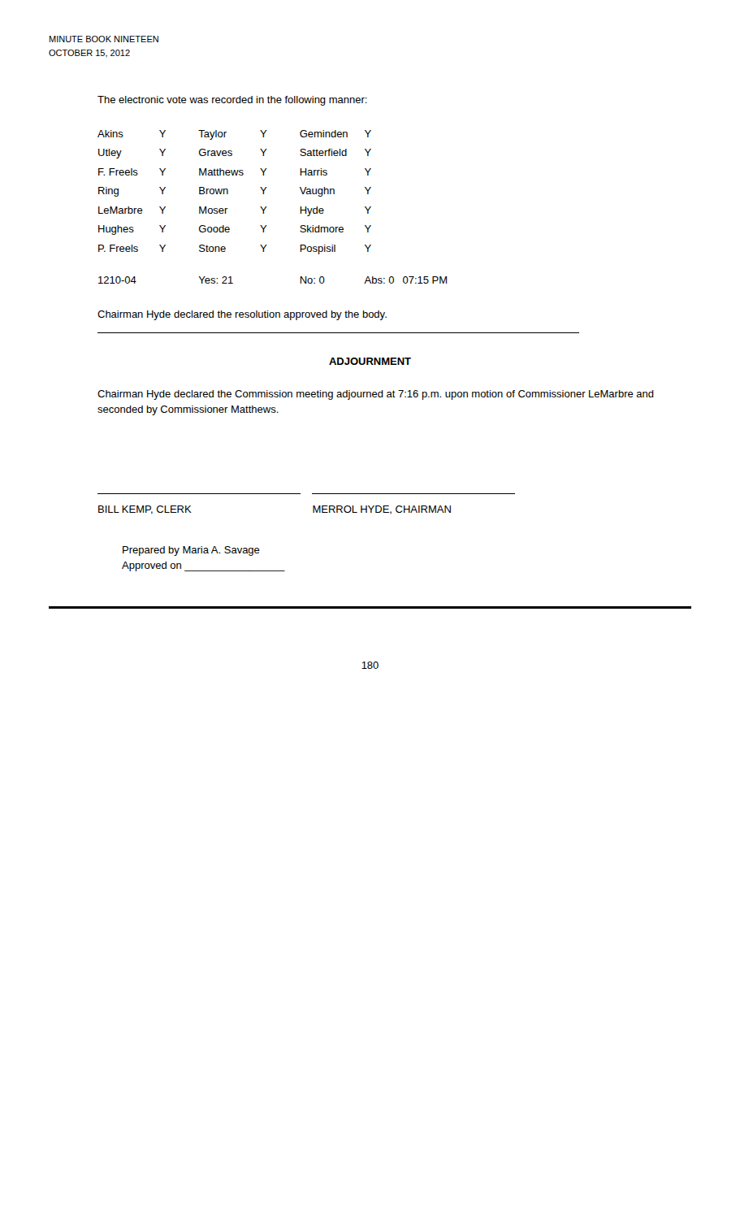MINUTE BOOK NINETEEN
OCTOBER 15, 2012
The electronic vote was recorded in the following manner:
| Akins | Y | Taylor | Y | Geminden | Y |
| Utley | Y | Graves | Y | Satterfield | Y |
| F. Freels | Y | Matthews | Y | Harris | Y |
| Ring | Y | Brown | Y | Vaughn | Y |
| LeMarbre | Y | Moser | Y | Hyde | Y |
| Hughes | Y | Goode | Y | Skidmore | Y |
| P. Freels | Y | Stone | Y | Pospisil | Y |
| 1210-04 | Yes: 21 | No: 0 | Abs: 0 | 07:15 PM |
Chairman Hyde declared the resolution approved by the body.
ADJOURNMENT
Chairman Hyde declared the Commission meeting adjourned at 7:16 p.m. upon motion of Commissioner LeMarbre and seconded by Commissioner Matthews.
BILL KEMP, CLERK MERROL HYDE, CHAIRMAN
Prepared by Maria A. Savage
Approved on _________________
180